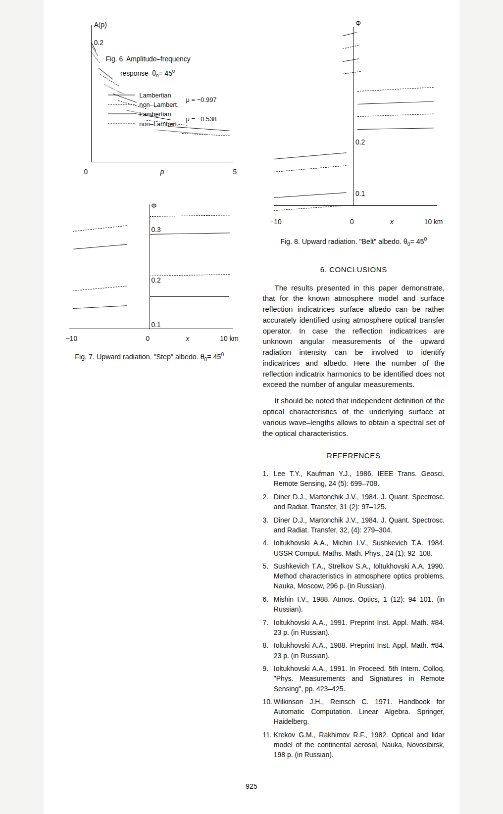A(p) 0.2 0 p 5 Fig. 6 Amplitude–frequency response θ0= 450
| | Lambertian | μ = −0.997 |
| | non–Lambert. |
| | Lambertian | μ = −0.538 |
| | non–Lambert. |
Φ 0.3 0.2 0.1 −10 0 x 10 km
Fig. 7. Upward radiation. "Step" albedo. θ0= 450
Φ 0.2 0.1 −10 0 x 10 km
Fig. 8. Upward radiation. "Belt" albedo. θ0= 450
6. CONCLUSIONS
The results presented in this paper demonstrate, that for the known atmosphere model and surface reflection indicatrices surface albedo can be rather accurately identified using atmosphere optical transfer operator. In case the reflection indicatrices are unknown angular measurements of the upward radiation intensity can be involved to identify indicatrices and albedo. Here the number of the reflection indicatrix harmonics to be identified does not exceed the number of angular measurements.
It should be noted that independent definition of the optical characteristics of the underlying surface at various wave–lengths allows to obtain a spectral set of the optical characteristics.
REFERENCES
Lee T.Y., Kaufman Y.J., 1986. IEEE Trans. Geosci. Remote Sensing, 24 (5): 699–708.
Diner D.J., Martonchik J.V., 1984. J. Quant. Spectrosc. and Radiat. Transfer, 31 (2): 97–125.
Diner D.J., Martonchik J.V., 1984. J. Quant. Spectrosc. and Radiat. Transfer, 32, (4): 279–304.
Ioltukhovski A.A., Michin I.V., Sushkevich T.A. 1984. USSR Comput. Maths. Math. Phys., 24 (1): 92–108.
Sushkevich T.A., Strelkov S.A., Ioltukhovski A.A. 1990. Method characteristics in atmosphere optics problems. Nauka, Moscow, 296 p. (in Russian).
Mishin I.V., 1988. Atmos. Optics, 1 (12): 94–101. (in Russian).
Ioltukhovski A.A., 1991. Preprint Inst. Appl. Math. #84. 23 p. (in Russian).
Ioltukhovski A.A., 1988. Preprint Inst. Appl. Math. #84. 23 p. (in Russian).
Ioltukhovski A.A., 1991. In Proceed. 5th Intern. Colloq. "Phys. Measurements and Signatures in Remote Sensing", pp. 423–425.
Wilkinson J.H., Reinsch C. 1971. Handbook for Automatic Computation. Linear Algebra. Springer, Haidelberg.
Krekov G.M., Rakhimov R.F., 1982. Optical and lidar model of the continental aerosol, Nauka, Novosibirsk, 198 p. (in Russian).
925